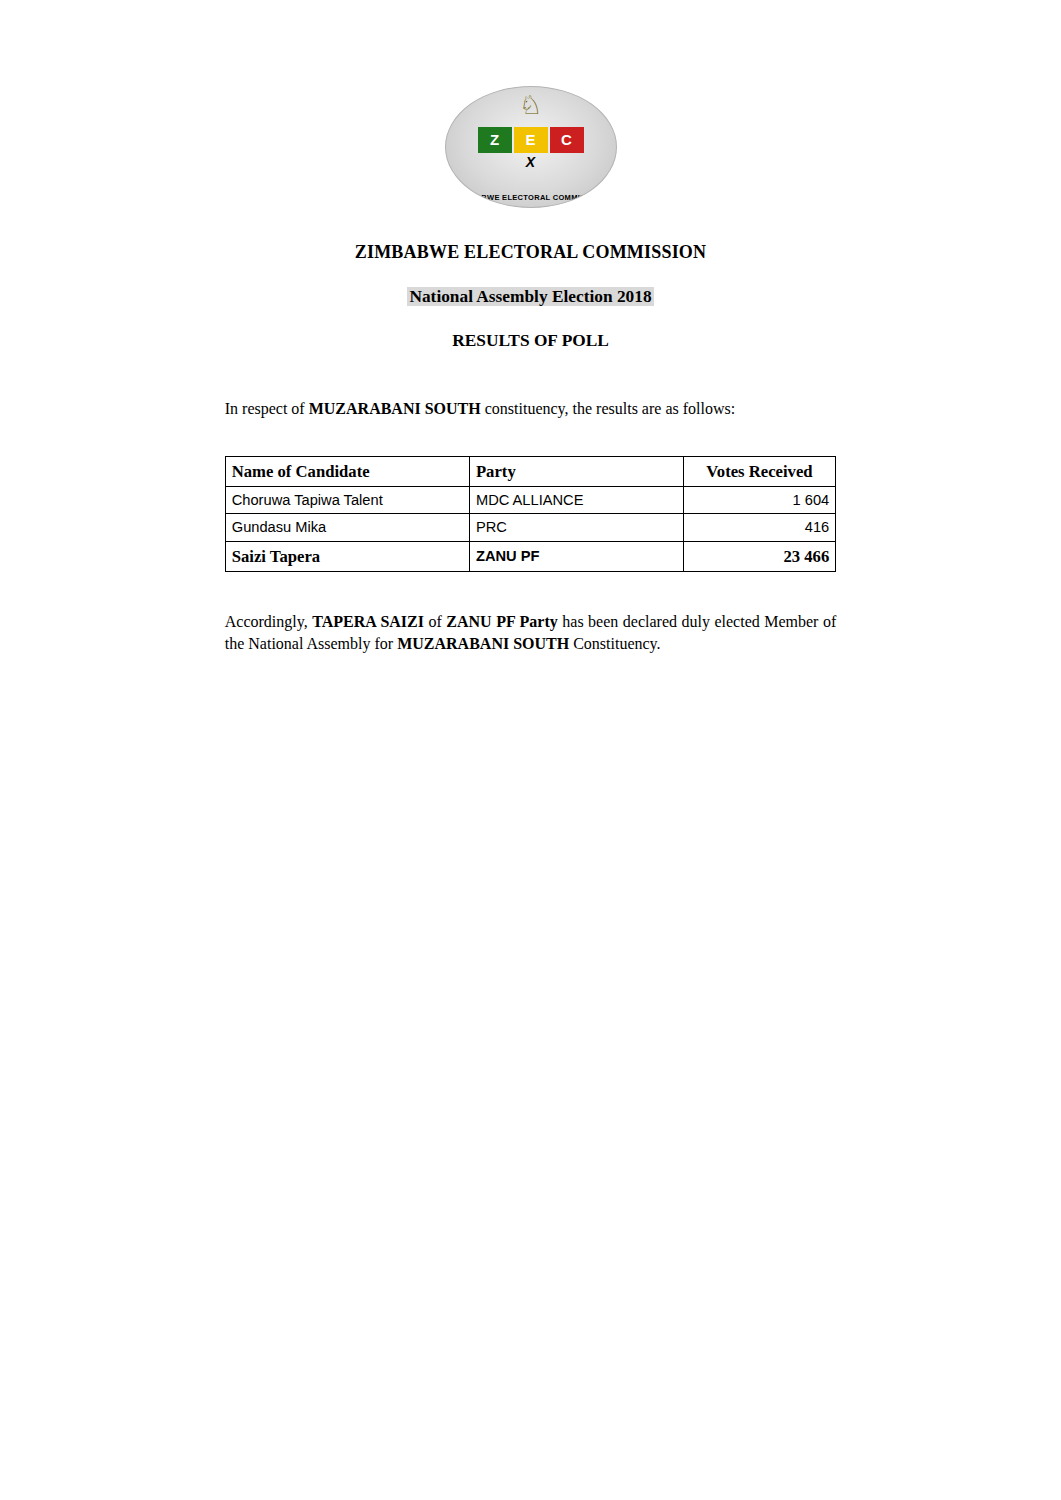♘
ZEC
X
ZIMBABWE ELECTORAL COMMISSION
ZIMBABWE ELECTORAL COMMISSION
National Assembly Election 2018
RESULTS OF POLL
In respect of MUZARABANI SOUTH constituency, the results are as follows:
| Name of Candidate | Party | Votes Received |
| --- | --- | --- |
| Choruwa Tapiwa Talent | MDC ALLIANCE | 1 604 |
| Gundasu Mika | PRC | 416 |
| Saizi Tapera | ZANU PF | 23 466 |
Accordingly, TAPERA SAIZI of ZANU PF Party has been declared duly elected Member of the National Assembly for MUZARABANI SOUTH Constituency.